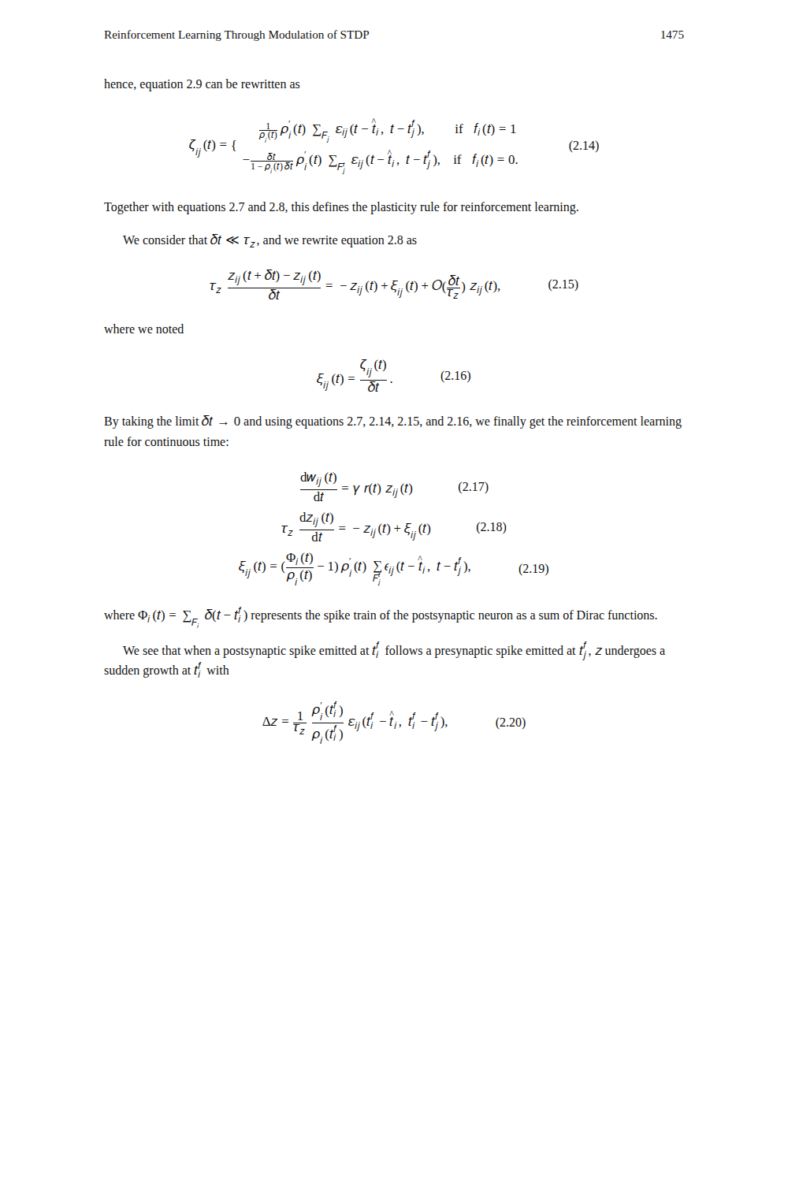Reinforcement Learning Through Modulation of STDP 1475
hence, equation 2.9 can be rewritten as
ζij (t) = { 1 ρi(t) ρi′ (t) ∑ Fj εij ( t−t^i , t−tjf ) , if fi(t)=1 − δt 1−ρi(t)δt ρi′ (t) ∑ Fjt εij ( t−t^i , t−tjf ) , if fi(t)=0.
(2.14)
Together with equations 2.7 and 2.8, this defines the plasticity rule for reinforcement learning.
We consider that δt≪τz, and we rewrite equation 2.8 as
τz zij(t+δt) − zij(t) δt = −zij(t) + ξij(t) + O ( δtτz ) zij(t) ,
(2.15)
where we noted
ξij(t) = ζij(t) δt .
(2.16)
By taking the limit δt→0 and using equations 2.7, 2.14, 2.15, and 2.16, we finally get the reinforcement learning rule for continuous time:
dwij(t) dt = γ r(t) zij(t)
(2.17)
τz dzij(t) dt = −zij(t) + ξij(t)
(2.18)
ξij(t) = ( Φi(t) ρi(t) −1 ) ρi′(t) ∑ Fjt ϵij ( t−t^i , t−tjf ) ,
(2.19)
where Φi(t)=∑Fiδ(t−tif) represents the spike train of the postsynaptic neuron as a sum of Dirac functions.
We see that when a postsynaptic spike emitted at tif follows a presynaptic spike emitted at tjf, z undergoes a sudden growth at tif with
Δz = 1τz ρi′(tif) ρi(tif) εij ( tif−t^i , tif−tjf ) ,
(2.20)